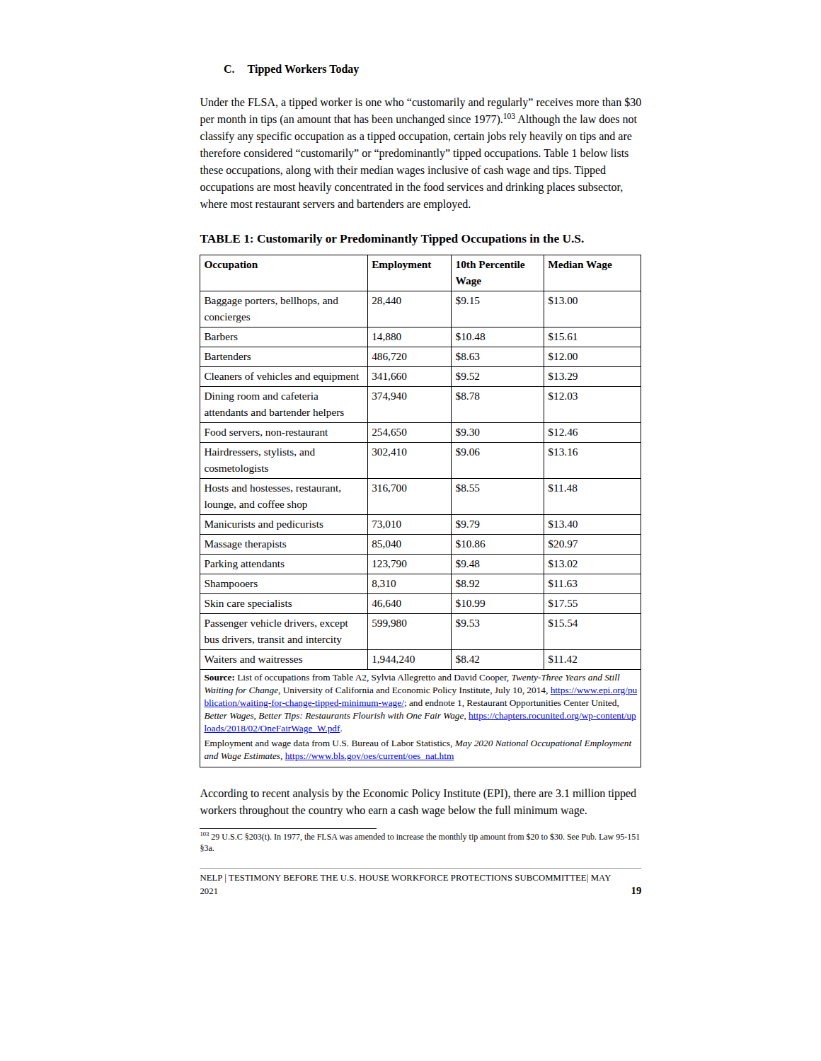C. Tipped Workers Today
Under the FLSA, a tipped worker is one who “customarily and regularly” receives more than $30 per month in tips (an amount that has been unchanged since 1977).103 Although the law does not classify any specific occupation as a tipped occupation, certain jobs rely heavily on tips and are therefore considered “customarily” or “predominantly” tipped occupations. Table 1 below lists these occupations, along with their median wages inclusive of cash wage and tips. Tipped occupations are most heavily concentrated in the food services and drinking places subsector, where most restaurant servers and bartenders are employed.
TABLE 1: Customarily or Predominantly Tipped Occupations in the U.S.
| Occupation | Employment | 10th Percentile Wage | Median Wage |
| --- | --- | --- | --- |
| Baggage porters, bellhops, and concierges | 28,440 | $9.15 | $13.00 |
| Barbers | 14,880 | $10.48 | $15.61 |
| Bartenders | 486,720 | $8.63 | $12.00 |
| Cleaners of vehicles and equipment | 341,660 | $9.52 | $13.29 |
| Dining room and cafeteria attendants and bartender helpers | 374,940 | $8.78 | $12.03 |
| Food servers, non-restaurant | 254,650 | $9.30 | $12.46 |
| Hairdressers, stylists, and cosmetologists | 302,410 | $9.06 | $13.16 |
| Hosts and hostesses, restaurant, lounge, and coffee shop | 316,700 | $8.55 | $11.48 |
| Manicurists and pedicurists | 73,010 | $9.79 | $13.40 |
| Massage therapists | 85,040 | $10.86 | $20.97 |
| Parking attendants | 123,790 | $9.48 | $13.02 |
| Shampooers | 8,310 | $8.92 | $11.63 |
| Skin care specialists | 46,640 | $10.99 | $17.55 |
| Passenger vehicle drivers, except bus drivers, transit and intercity | 599,980 | $9.53 | $15.54 |
| Waiters and waitresses | 1,944,240 | $8.42 | $11.42 |
| Source: List of occupations from Table A2, Sylvia Allegretto and David Cooper, Twenty-Three Years and Still Waiting for Change , University of California and Economic Policy Institute, July 10, 2014, https://www.epi.org/publication/waiting-for-change-tipped-minimum-wage/ ; and endnote 1, Restaurant Opportunities Center United, Better Wages, Better Tips: Restaurants Flourish with One Fair Wage , https://chapters.rocunited.org/wp-content/uploads/2018/02/OneFairWage_W.pdf . Employment and wage data from U.S. Bureau of Labor Statistics, May 2020 National Occupational Employment and Wage Estimates , https://www.bls.gov/oes/current/oes_nat.htm |
According to recent analysis by the Economic Policy Institute (EPI), there are 3.1 million tipped workers throughout the country who earn a cash wage below the full minimum wage.
103 29 U.S.C §203(t). In 1977, the FLSA was amended to increase the monthly tip amount from $20 to $30. See Pub. Law 95-151 §3a.
NELP | TESTIMONY BEFORE THE U.S. HOUSE WORKFORCE PROTECTIONS SUBCOMMITTEE| MAY 2021 19